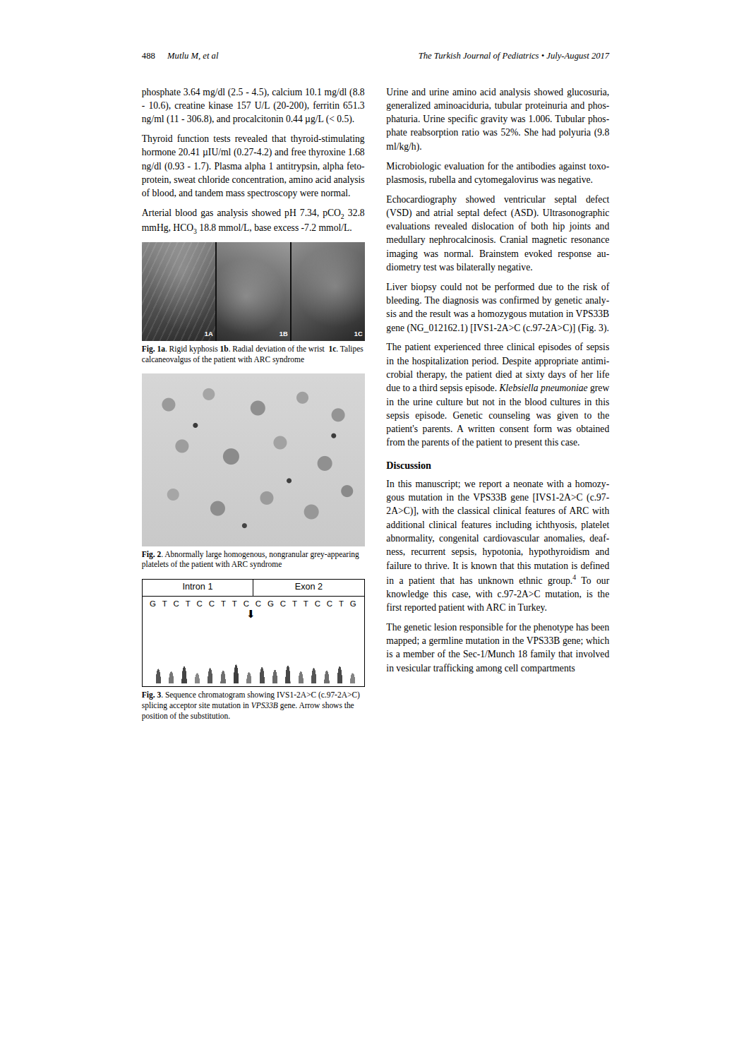488 Mutlu M, et al
The Turkish Journal of Pediatrics • July-August 2017
phosphate 3.64 mg/dl (2.5 - 4.5), calcium 10.1 mg/dl (8.8 - 10.6), creatine kinase 157 U/L (20-200), ferritin 651.3 ng/ml (11 - 306.8), and procalcitonin 0.44 µg/L (< 0.5).
Thyroid function tests revealed that thyroid-stimulating hormone 20.41 µIU/ml (0.27-4.2) and free thyroxine 1.68 ng/dl (0.93 - 1.7). Plasma alpha 1 antitrypsin, alpha fetoprotein, sweat chloride concentration, amino acid analysis of blood, and tandem mass spectroscopy were normal.
Arterial blood gas analysis showed pH 7.34, pCO2 32.8 mmHg, HCO3 18.8 mmol/L, base excess -7.2 mmol/L.
1A
1B
1C
Fig. 1a. Rigid kyphosis 1b. Radial deviation of the wrist 1c. Talipes calcaneovalgus of the patient with ARC syndrome
Fig. 2. Abnormally large homogenous, nongranular grey-appearing platelets of the patient with ARC syndrome
Intron 1
Exon 2
GTCTCCTTCCGCTTCCTG
⬇
Fig. 3. Sequence chromatogram showing IVS1-2A>C (c.97-2A>C) splicing acceptor site mutation in VPS33B gene. Arrow shows the position of the substitution.
Urine and urine amino acid analysis showed glucosuria, generalized aminoaciduria, tubular proteinuria and phosphaturia. Urine specific gravity was 1.006. Tubular phosphate reabsorption ratio was 52%. She had polyuria (9.8 ml/kg/h).
Microbiologic evaluation for the antibodies against toxoplasmosis, rubella and cytomegalovirus was negative.
Echocardiography showed ventricular septal defect (VSD) and atrial septal defect (ASD). Ultrasonographic evaluations revealed dislocation of both hip joints and medullary nephrocalcinosis. Cranial magnetic resonance imaging was normal. Brainstem evoked response audiometry test was bilaterally negative.
Liver biopsy could not be performed due to the risk of bleeding. The diagnosis was confirmed by genetic analysis and the result was a homozygous mutation in VPS33B gene (NG_012162.1) [IVS1-2A>C (c.97-2A>C)] (Fig. 3).
The patient experienced three clinical episodes of sepsis in the hospitalization period. Despite appropriate antimicrobial therapy, the patient died at sixty days of her life due to a third sepsis episode. Klebsiella pneumoniae grew in the urine culture but not in the blood cultures in this sepsis episode. Genetic counseling was given to the patient's parents. A written consent form was obtained from the parents of the patient to present this case.
Discussion
In this manuscript; we report a neonate with a homozygous mutation in the VPS33B gene [IVS1-2A>C (c.97-2A>C)], with the classical clinical features of ARC with additional clinical features including ichthyosis, platelet abnormality, congenital cardiovascular anomalies, deafness, recurrent sepsis, hypotonia, hypothyroidism and failure to thrive. It is known that this mutation is defined in a patient that has unknown ethnic group.4 To our knowledge this case, with c.97-2A>C mutation, is the first reported patient with ARC in Turkey.
The genetic lesion responsible for the phenotype has been mapped; a germline mutation in the VPS33B gene; which is a member of the Sec-1/Munch 18 family that involved in vesicular trafficking among cell compartments